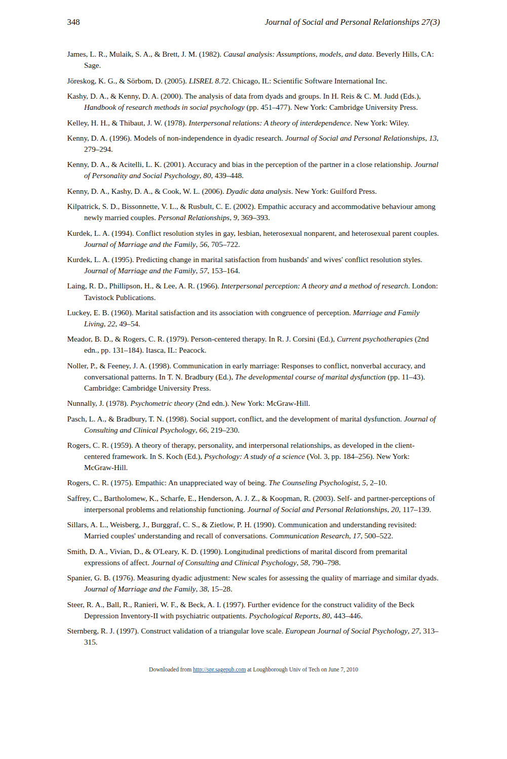348 Journal of Social and Personal Relationships 27(3)
James, L. R., Mulaik, S. A., & Brett, J. M. (1982). Causal analysis: Assumptions, models, and data. Beverly Hills, CA: Sage.
Jöreskog, K. G., & Sörbom, D. (2005). LISREL 8.72. Chicago, IL: Scientific Software International Inc.
Kashy, D. A., & Kenny, D. A. (2000). The analysis of data from dyads and groups. In H. Reis & C. M. Judd (Eds.), Handbook of research methods in social psychology (pp. 451–477). New York: Cambridge University Press.
Kelley, H. H., & Thibaut, J. W. (1978). Interpersonal relations: A theory of interdependence. New York: Wiley.
Kenny, D. A. (1996). Models of non-independence in dyadic research. Journal of Social and Personal Relationships, 13, 279–294.
Kenny, D. A., & Acitelli, L. K. (2001). Accuracy and bias in the perception of the partner in a close relationship. Journal of Personality and Social Psychology, 80, 439–448.
Kenny, D. A., Kashy, D. A., & Cook, W. L. (2006). Dyadic data analysis. New York: Guilford Press.
Kilpatrick, S. D., Bissonnette, V. L., & Rusbult, C. E. (2002). Empathic accuracy and accommodative behaviour among newly married couples. Personal Relationships, 9, 369–393.
Kurdek, L. A. (1994). Conflict resolution styles in gay, lesbian, heterosexual nonparent, and heterosexual parent couples. Journal of Marriage and the Family, 56, 705–722.
Kurdek, L. A. (1995). Predicting change in marital satisfaction from husbands' and wives' conflict resolution styles. Journal of Marriage and the Family, 57, 153–164.
Laing, R. D., Phillipson, H., & Lee, A. R. (1966). Interpersonal perception: A theory and a method of research. London: Tavistock Publications.
Luckey, E. B. (1960). Marital satisfaction and its association with congruence of perception. Marriage and Family Living, 22, 49–54.
Meador, B. D., & Rogers, C. R. (1979). Person-centered therapy. In R. J. Corsini (Ed.), Current psychotherapies (2nd edn., pp. 131–184). Itasca, IL: Peacock.
Noller, P., & Feeney, J. A. (1998). Communication in early marriage: Responses to conflict, nonverbal accuracy, and conversational patterns. In T. N. Bradbury (Ed.), The developmental course of marital dysfunction (pp. 11–43). Cambridge: Cambridge University Press.
Nunnally, J. (1978). Psychometric theory (2nd edn.). New York: McGraw-Hill.
Pasch, L. A., & Bradbury, T. N. (1998). Social support, conflict, and the development of marital dysfunction. Journal of Consulting and Clinical Psychology, 66, 219–230.
Rogers, C. R. (1959). A theory of therapy, personality, and interpersonal relationships, as developed in the client-centered framework. In S. Koch (Ed.), Psychology: A study of a science (Vol. 3, pp. 184–256). New York: McGraw-Hill.
Rogers, C. R. (1975). Empathic: An unappreciated way of being. The Counseling Psychologist, 5, 2–10.
Saffrey, C., Bartholomew, K., Scharfe, E., Henderson, A. J. Z., & Koopman, R. (2003). Self- and partner-perceptions of interpersonal problems and relationship functioning. Journal of Social and Personal Relationships, 20, 117–139.
Sillars, A. L., Weisberg, J., Burggraf, C. S., & Zietlow, P. H. (1990). Communication and understanding revisited: Married couples' understanding and recall of conversations. Communication Research, 17, 500–522.
Smith, D. A., Vivian, D., & O'Leary, K. D. (1990). Longitudinal predictions of marital discord from premarital expressions of affect. Journal of Consulting and Clinical Psychology, 58, 790–798.
Spanier, G. B. (1976). Measuring dyadic adjustment: New scales for assessing the quality of marriage and similar dyads. Journal of Marriage and the Family, 38, 15–28.
Steer, R. A., Ball, R., Ranieri, W. F., & Beck, A. I. (1997). Further evidence for the construct validity of the Beck Depression Inventory-II with psychiatric outpatients. Psychological Reports, 80, 443–446.
Sternberg, R. J. (1997). Construct validation of a triangular love scale. European Journal of Social Psychology, 27, 313–315.
Downloaded from http://spr.sagepub.com at Loughborough Univ of Tech on June 7, 2010